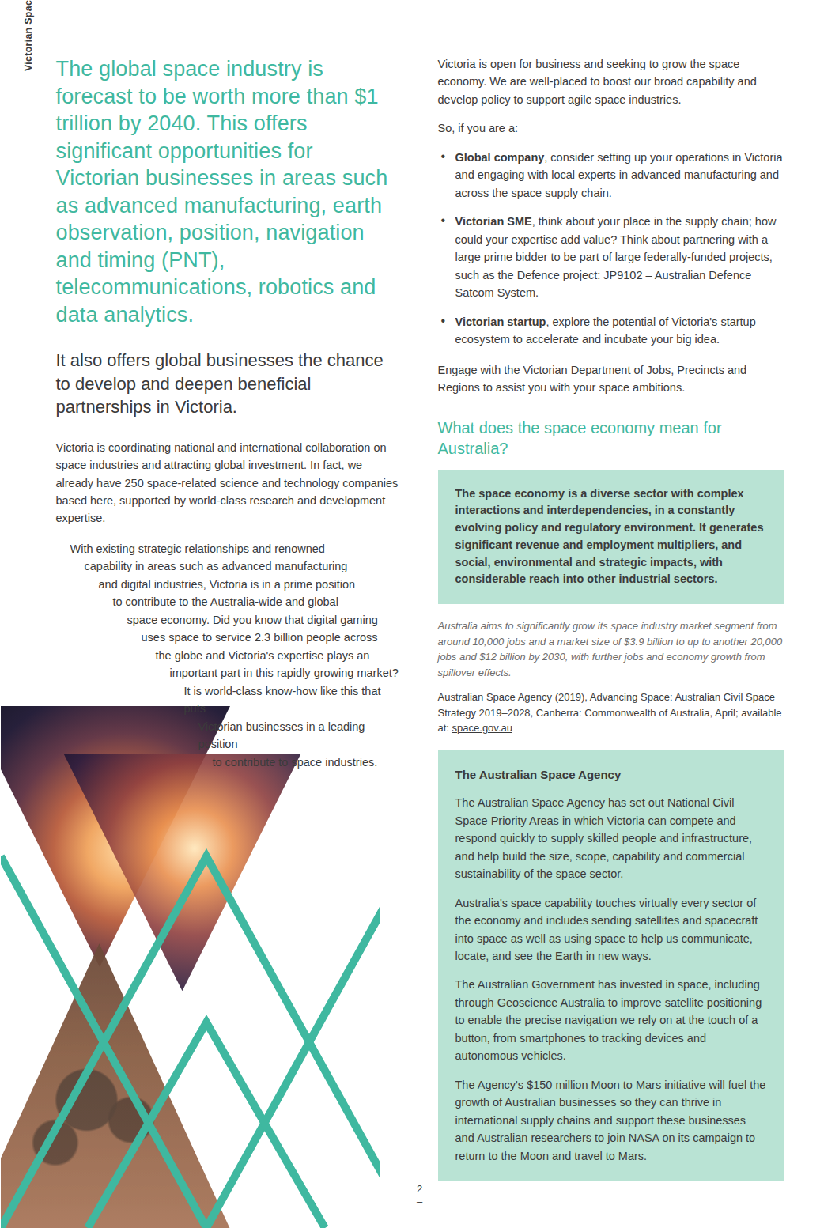Victorian Space Industries Snapshot
The global space industry is forecast to be worth more than $1 trillion by 2040. This offers significant opportunities for Victorian businesses in areas such as advanced manufacturing, earth observation, position, navigation and timing (PNT), telecommunications, robotics and data analytics.
It also offers global businesses the chance to develop and deepen beneficial partnerships in Victoria.
Victoria is coordinating national and international collaboration on space industries and attracting global investment. In fact, we already have 250 space-related science and technology companies based here, supported by world-class research and development expertise.
With existing strategic relationships and renowned capability in areas such as advanced manufacturing and digital industries, Victoria is in a prime position to contribute to the Australia-wide and global space economy. Did you know that digital gaming uses space to service 2.3 billion people across the globe and Victoria's expertise plays an important part in this rapidly growing market? It is world-class know-how like this that puts Victorian businesses in a leading position to contribute to space industries.
Victoria is open for business and seeking to grow the space economy. We are well-placed to boost our broad capability and develop policy to support agile space industries.
So, if you are a:
Global company, consider setting up your operations in Victoria and engaging with local experts in advanced manufacturing and across the space supply chain.
Victorian SME, think about your place in the supply chain; how could your expertise add value? Think about partnering with a large prime bidder to be part of large federally-funded projects, such as the Defence project: JP9102 – Australian Defence Satcom System.
Victorian startup, explore the potential of Victoria's startup ecosystem to accelerate and incubate your big idea.
Engage with the Victorian Department of Jobs, Precincts and Regions to assist you with your space ambitions.
What does the space economy mean for Australia?
The space economy is a diverse sector with complex interactions and interdependencies, in a constantly evolving policy and regulatory environment. It generates significant revenue and employment multipliers, and social, environmental and strategic impacts, with considerable reach into other industrial sectors.
Australia aims to significantly grow its space industry market segment from around 10,000 jobs and a market size of $3.9 billion to up to another 20,000 jobs and $12 billion by 2030, with further jobs and economy growth from spillover effects.
Australian Space Agency (2019), Advancing Space: Australian Civil Space Strategy 2019–2028, Canberra: Commonwealth of Australia, April; available at: space.gov.au
The Australian Space Agency
The Australian Space Agency has set out National Civil Space Priority Areas in which Victoria can compete and respond quickly to supply skilled people and infrastructure, and help build the size, scope, capability and commercial sustainability of the space sector.
Australia's space capability touches virtually every sector of the economy and includes sending satellites and spacecraft into space as well as using space to help us communicate, locate, and see the Earth in new ways.
The Australian Government has invested in space, including through Geoscience Australia to improve satellite positioning to enable the precise navigation we rely on at the touch of a button, from smartphones to tracking devices and autonomous vehicles.
The Agency's $150 million Moon to Mars initiative will fuel the growth of Australian businesses so they can thrive in international supply chains and support these businesses and Australian researchers to join NASA on its campaign to return to the Moon and travel to Mars.
2 –